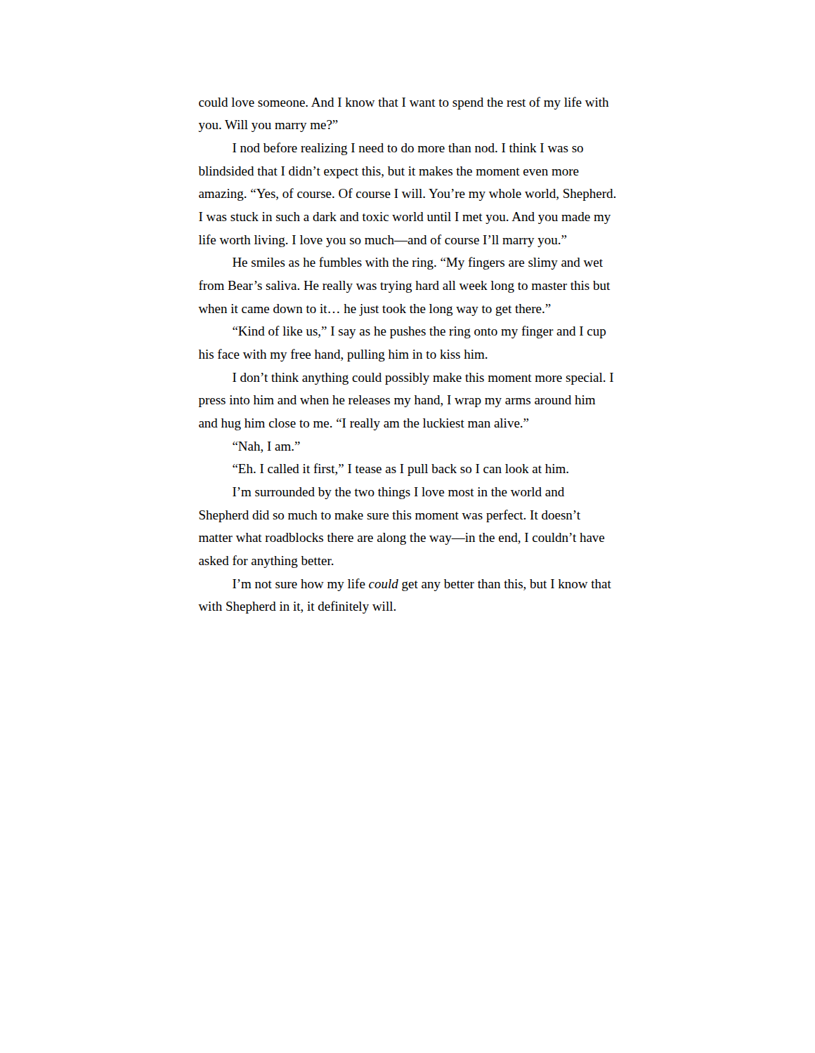could love someone. And I know that I want to spend the rest of my life with you. Will you marry me?”
I nod before realizing I need to do more than nod. I think I was so blindsided that I didn’t expect this, but it makes the moment even more amazing. “Yes, of course. Of course I will. You’re my whole world, Shepherd. I was stuck in such a dark and toxic world until I met you. And you made my life worth living. I love you so much—and of course I’ll marry you.”
He smiles as he fumbles with the ring. “My fingers are slimy and wet from Bear’s saliva. He really was trying hard all week long to master this but when it came down to it… he just took the long way to get there.”
“Kind of like us,” I say as he pushes the ring onto my finger and I cup his face with my free hand, pulling him in to kiss him.
I don’t think anything could possibly make this moment more special. I press into him and when he releases my hand, I wrap my arms around him and hug him close to me. “I really am the luckiest man alive.”
“Nah, I am.”
“Eh. I called it first,” I tease as I pull back so I can look at him.
I’m surrounded by the two things I love most in the world and Shepherd did so much to make sure this moment was perfect. It doesn’t matter what roadblocks there are along the way—in the end, I couldn’t have asked for anything better.
I’m not sure how my life could get any better than this, but I know that with Shepherd in it, it definitely will.